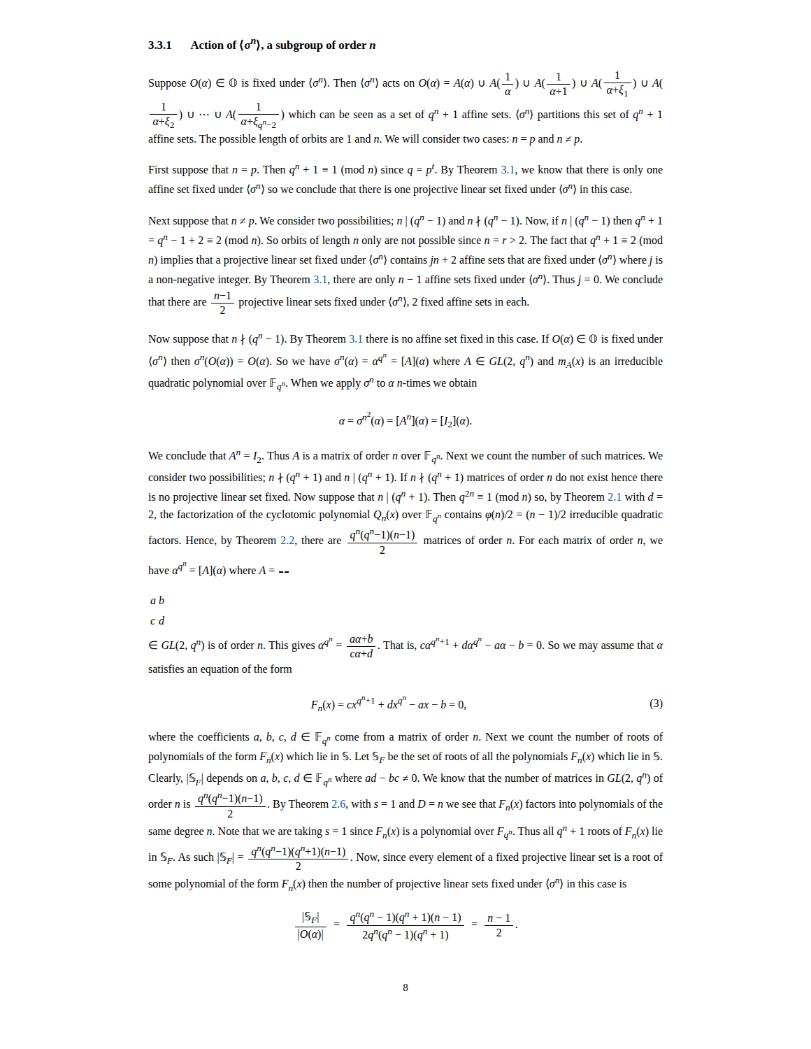3.3.1 Action of ⟨σn⟩, a subgroup of order n
Suppose O(α) ∈ 𝕆 is fixed under ⟨σn⟩. Then ⟨σn⟩ acts on O(α) = A(α) ∪ A(1 α) ∪ A(1 α+1) ∪ A(1 α+ξ1) ∪ A(1 α+ξ2) ∪ ⋯ ∪ A(1 α+ξqn−2) which can be seen as a set of qn + 1 affine sets. ⟨σn⟩ partitions this set of qn + 1 affine sets. The possible length of orbits are 1 and n. We will consider two cases: n = p and n ≠ p.
First suppose that n = p. Then qn + 1 ≡ 1 (mod n) since q = pt. By Theorem 3.1, we know that there is only one affine set fixed under ⟨σn⟩ so we conclude that there is one projective linear set fixed under ⟨σn⟩ in this case.
Next suppose that n ≠ p. We consider two possibilities; n | (qn − 1) and n ∤ (qn − 1). Now, if n | (qn − 1) then qn + 1 = qn − 1 + 2 ≡ 2 (mod n). So orbits of length n only are not possible since n = r > 2. The fact that qn + 1 ≡ 2 (mod n) implies that a projective linear set fixed under ⟨σn⟩ contains jn + 2 affine sets that are fixed under ⟨σn⟩ where j is a non-negative integer. By Theorem 3.1, there are only n − 1 affine sets fixed under ⟨σn⟩. Thus j = 0. We conclude that there are n−12 projective linear sets fixed under ⟨σn⟩, 2 fixed affine sets in each.
Now suppose that n ∤ (qn − 1). By Theorem 3.1 there is no affine set fixed in this case. If O(α) ∈ 𝕆 is fixed under ⟨σn⟩ then σn(O(α)) = O(α). So we have σn(α) = αqn = [A](α) where A ∈ GL(2, qn) and mA(x) is an irreducible quadratic polynomial over 𝔽qn. When we apply σn to α n-times we obtain
α = σn2(α) = [An](α) = [I2](α).
We conclude that An = I2. Thus A is a matrix of order n over 𝔽qn. Next we count the number of such matrices. We consider two possibilities; n ∤ (qn + 1) and n | (qn + 1). If n ∤ (qn + 1) matrices of order n do not exist hence there is no projective linear set fixed. Now suppose that n | (qn + 1). Then q2n ≡ 1 (mod n) so, by Theorem 2.1 with d = 2, the factorization of the cyclotomic polynomial Qn(x) over 𝔽qn contains φ(n)/2 = (n − 1)/2 irreducible quadratic factors. Hence, by Theorem 2.2, there are qn(qn−1)(n−1) 2 matrices of order n. For each matrix of order n, we have αqn = [A](α) where A =
| a | b |
| c | d |
∈ GL(2, qn) is of order n. This gives αqn = aα+b cα+d. That is, cαqn+1 + dαqn − aα − b = 0. So we may assume that α satisfies an equation of the form
Fn(x) = cxqn+1 + dxqn − ax − b = 0,
(3)
where the coefficients a, b, c, d ∈ 𝔽qn come from a matrix of order n. Next we count the number of roots of polynomials of the form Fn(x) which lie in 𝕊. Let 𝕊F be the set of roots of all the polynomials Fn(x) which lie in 𝕊. Clearly, |𝕊F| depends on a, b, c, d ∈ 𝔽qn where ad − bc ≠ 0. We know that the number of matrices in GL(2, qn) of order n is qn(qn−1)(n−1) 2. By Theorem 2.6, with s = 1 and D = n we see that Fn(x) factors into polynomials of the same degree n. Note that we are taking s = 1 since Fn(x) is a polynomial over Fqn. Thus all qn + 1 roots of Fn(x) lie in 𝕊F. As such |𝕊F| = qn(qn−1)(qn+1)(n−1) 2. Now, since every element of a fixed projective linear set is a root of some polynomial of the form Fn(x) then the number of projective linear sets fixed under ⟨σn⟩ in this case is
|𝕊F||O(α)| = qn(qn − 1)(qn + 1)(n − 1) 2qn(qn − 1)(qn + 1) = n − 12.
8